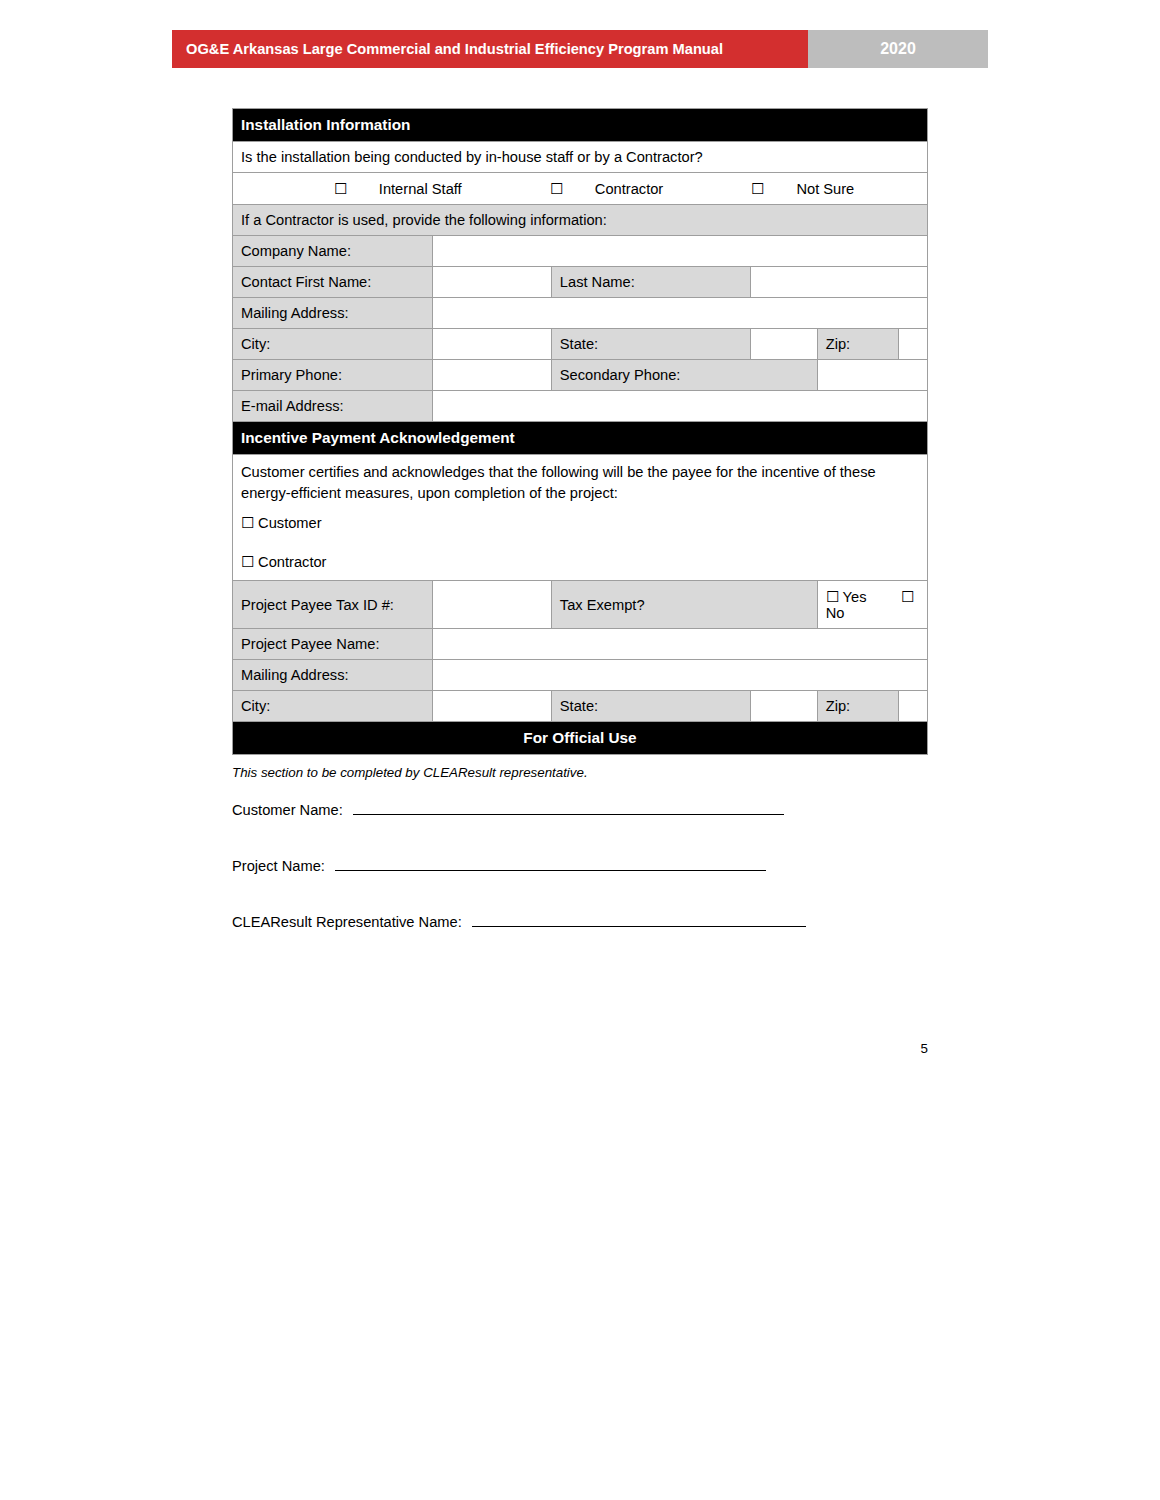OG&E Arkansas Large Commercial and Industrial Efficiency Program Manual
2020
| Installation Information |
| Is the installation being conducted by in-house staff or by a Contractor? |
| ☐ Internal Staff ☐ Contractor ☐ Not Sure |
| If a Contractor is used, provide the following information: |
| Company Name: | |
| Contact First Name: | | Last Name: | |
| Mailing Address: | |
| City: | | State: | | Zip: | |
| Primary Phone: | | Secondary Phone: | |
| E-mail Address: | |
| Incentive Payment Acknowledgement |
| Customer certifies and acknowledges that the following will be the payee for the incentive of these energy-efficient measures, upon completion of the project: ☐ Customer ☐ Contractor |
| Project Payee Tax ID #: | | Tax Exempt? | ☐ Yes ☐ No |
| Project Payee Name: | |
| Mailing Address: | |
| City: | | State: | | Zip: | |
| For Official Use |
This section to be completed by CLEAResult representative.
Customer Name:
Project Name:
CLEAResult Representative Name:
5